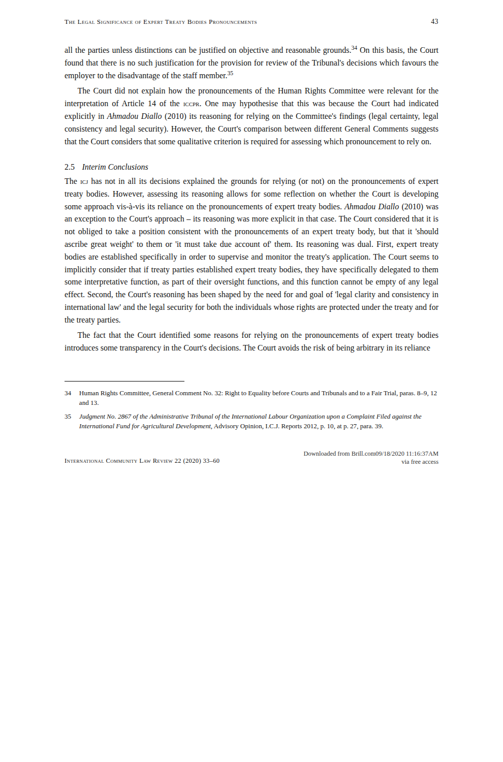The Legal Significance of Expert Treaty Bodies Pronouncements 43
all the parties unless distinctions can be justified on objective and reasonable grounds.34 On this basis, the Court found that there is no such justification for the provision for review of the Tribunal's decisions which favours the employer to the disadvantage of the staff member.35
The Court did not explain how the pronouncements of the Human Rights Committee were relevant for the interpretation of Article 14 of the iccpr. One may hypothesise that this was because the Court had indicated explicitly in Ahmadou Diallo (2010) its reasoning for relying on the Committee's findings (legal certainty, legal consistency and legal security). However, the Court's comparison between different General Comments suggests that the Court considers that some qualitative criterion is required for assessing which pronouncement to rely on.
2.5 Interim Conclusions
The icj has not in all its decisions explained the grounds for relying (or not) on the pronouncements of expert treaty bodies. However, assessing its reasoning allows for some reflection on whether the Court is developing some approach vis-à-vis its reliance on the pronouncements of expert treaty bodies. Ahmadou Diallo (2010) was an exception to the Court's approach – its reasoning was more explicit in that case. The Court considered that it is not obliged to take a position consistent with the pronouncements of an expert treaty body, but that it 'should ascribe great weight' to them or 'it must take due account of' them. Its reasoning was dual. First, expert treaty bodies are established specifically in order to supervise and monitor the treaty's application. The Court seems to implicitly consider that if treaty parties established expert treaty bodies, they have specifically delegated to them some interpretative function, as part of their oversight functions, and this function cannot be empty of any legal effect. Second, the Court's reasoning has been shaped by the need for and goal of 'legal clarity and consistency in international law' and the legal security for both the individuals whose rights are protected under the treaty and for the treaty parties.
The fact that the Court identified some reasons for relying on the pronouncements of expert treaty bodies introduces some transparency in the Court's decisions. The Court avoids the risk of being arbitrary in its reliance
34 Human Rights Committee, General Comment No. 32: Right to Equality before Courts and Tribunals and to a Fair Trial, paras. 8–9, 12 and 13.
35 Judgment No. 2867 of the Administrative Tribunal of the International Labour Organization upon a Complaint Filed against the International Fund for Agricultural Development, Advisory Opinion, I.C.J. Reports 2012, p. 10, at p. 27, para. 39.
International Community Law Review 22 (2020) 33–60 Downloaded from Brill.com09/18/2020 11:16:37AM
via free access